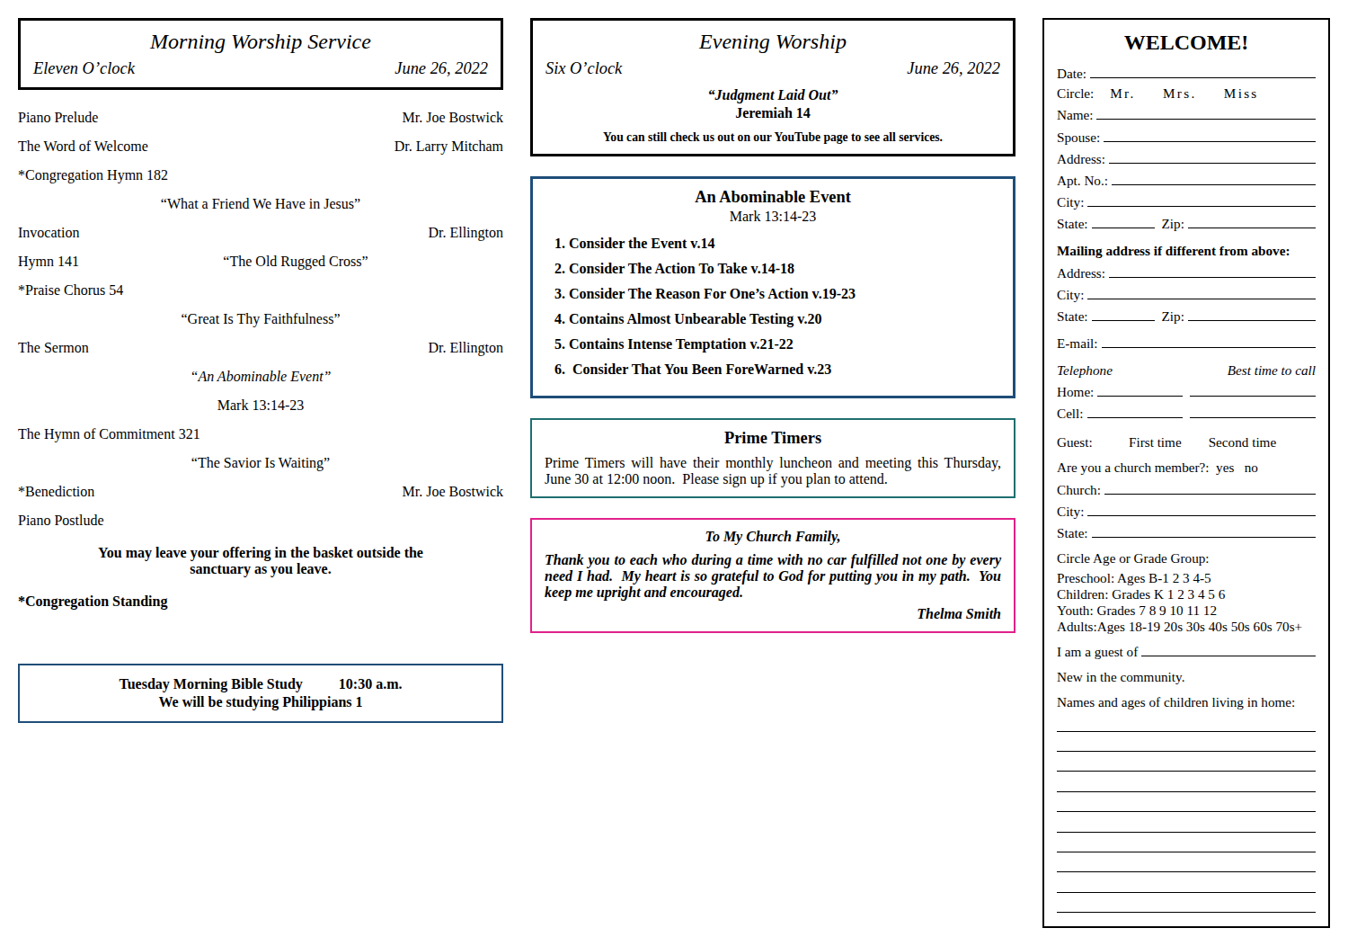Morning Worship Service
Eleven O’clock June 26, 2022
Piano Prelude Mr. Joe Bostwick
The Word of Welcome Dr. Larry Mitcham
*Congregation Hymn 182
“What a Friend We Have in Jesus”
Invocation Dr. Ellington
Hymn 141 “The Old Rugged Cross”
*Praise Chorus 54
“Great Is Thy Faithfulness”
The Sermon Dr. Ellington
“An Abominable Event”
Mark 13:14-23
The Hymn of Commitment 321
“The Savior Is Waiting”
*Benediction Mr. Joe Bostwick
Piano Postlude
You may leave your offering in the basket outside the
sanctuary as you leave.
*Congregation Standing
Tuesday Morning Bible Study 10:30 a.m.
We will be studying Philippians 1
Evening Worship
Six O’clock June 26, 2022
“Judgment Laid Out”
Jeremiah 14
You can still check us out on our YouTube page to see all services.
An Abominable Event
Mark 13:14-23
1. Consider the Event v.14
2. Consider The Action To Take v.14-18
3. Consider The Reason For One’s Action v.19-23
4. Contains Almost Unbearable Testing v.20
5. Contains Intense Temptation v.21-22
6. Consider That You Been ForeWarned v.23
Prime Timers
Prime Timers will have their monthly luncheon and meeting this Thursday, June 30 at 12:00 noon. Please sign up if you plan to attend.
To My Church Family,
Thank you to each who during a time with no car fulfilled not one by every need I had. My heart is so grateful to God for putting you in my path. You keep me upright and encouraged.
Thelma Smith
WELCOME!
Date:
Circle:Mr. Mrs. Miss
Name:
Spouse:
Address:
Apt. No.:
City:
State: Zip:
Mailing address if different from above:
Address:
City:
State: Zip:
E-mail:
Telephone Best time to call
Home:
Cell:
Guest: First time Second time
Are you a church member?: yes no
Church:
City:
State:
Circle Age or Grade Group:
Preschool: Ages B-1 2 3 4-5
Children: Grades K 1 2 3 4 5 6
Youth: Grades 7 8 9 10 11 12
Adults:Ages 18-19 20s 30s 40s 50s 60s 70s+
I am a guest of
New in the community.
Names and ages of children living in home: